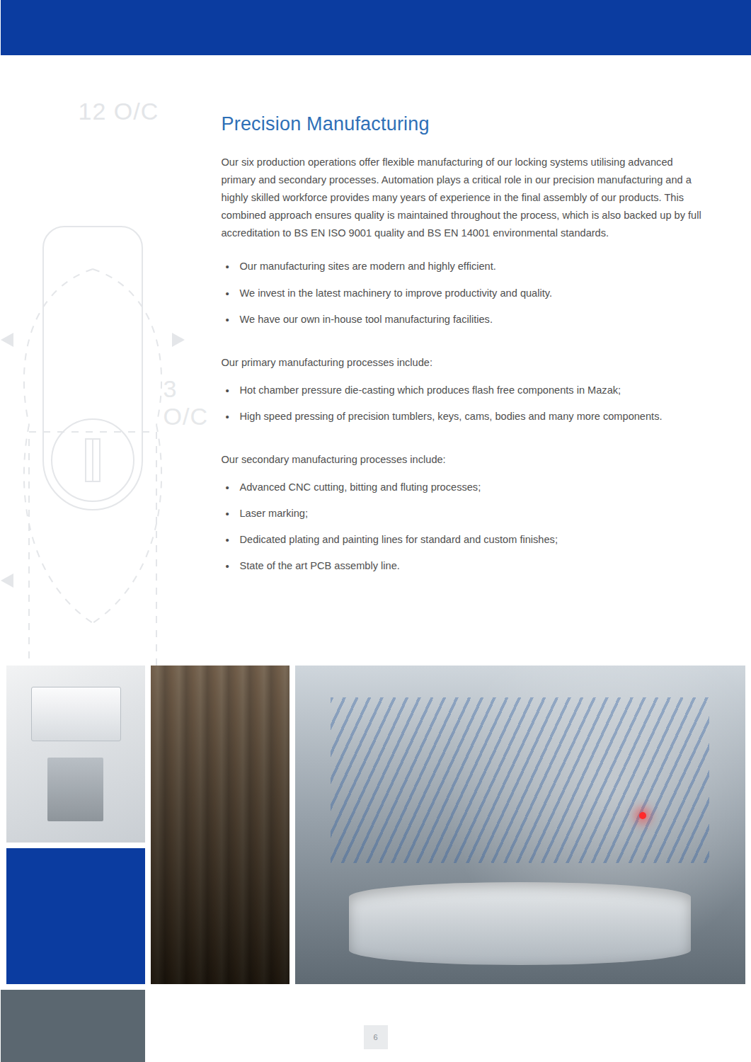12 O/C 3 O/C
Precision Manufacturing
Our six production operations offer flexible manufacturing of our locking systems utilising advanced primary and secondary processes. Automation plays a critical role in our precision manufacturing and a highly skilled workforce provides many years of experience in the final assembly of our products. This combined approach ensures quality is maintained throughout the process, which is also backed up by full accreditation to BS EN ISO 9001 quality and BS EN 14001 environmental standards.
Our manufacturing sites are modern and highly efficient.
We invest in the latest machinery to improve productivity and quality.
We have our own in-house tool manufacturing facilities.
Our primary manufacturing processes include:
Hot chamber pressure die-casting which produces flash free components in Mazak;
High speed pressing of precision tumblers, keys, cams, bodies and many more components.
Our secondary manufacturing processes include:
Advanced CNC cutting, bitting and fluting processes;
Laser marking;
Dedicated plating and painting lines for standard and custom finishes;
State of the art PCB assembly line.
6